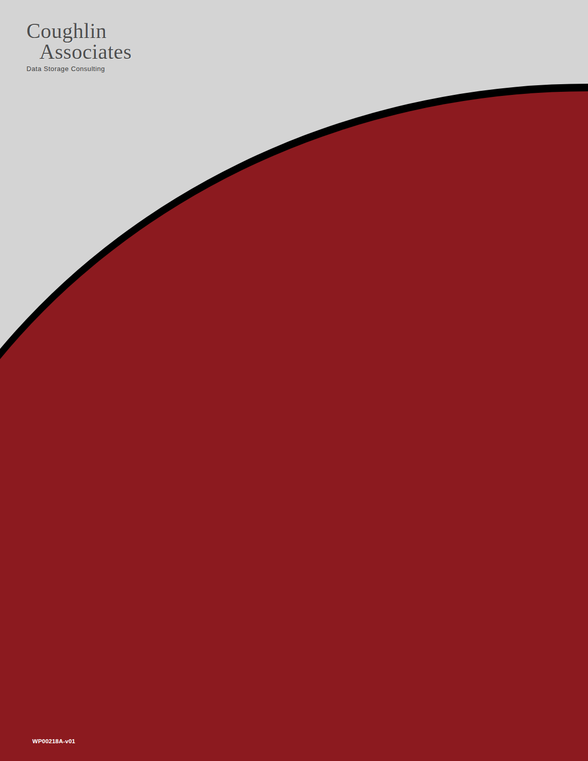Coughlin
Associates
Data Storage Consulting
WP00218A-v01